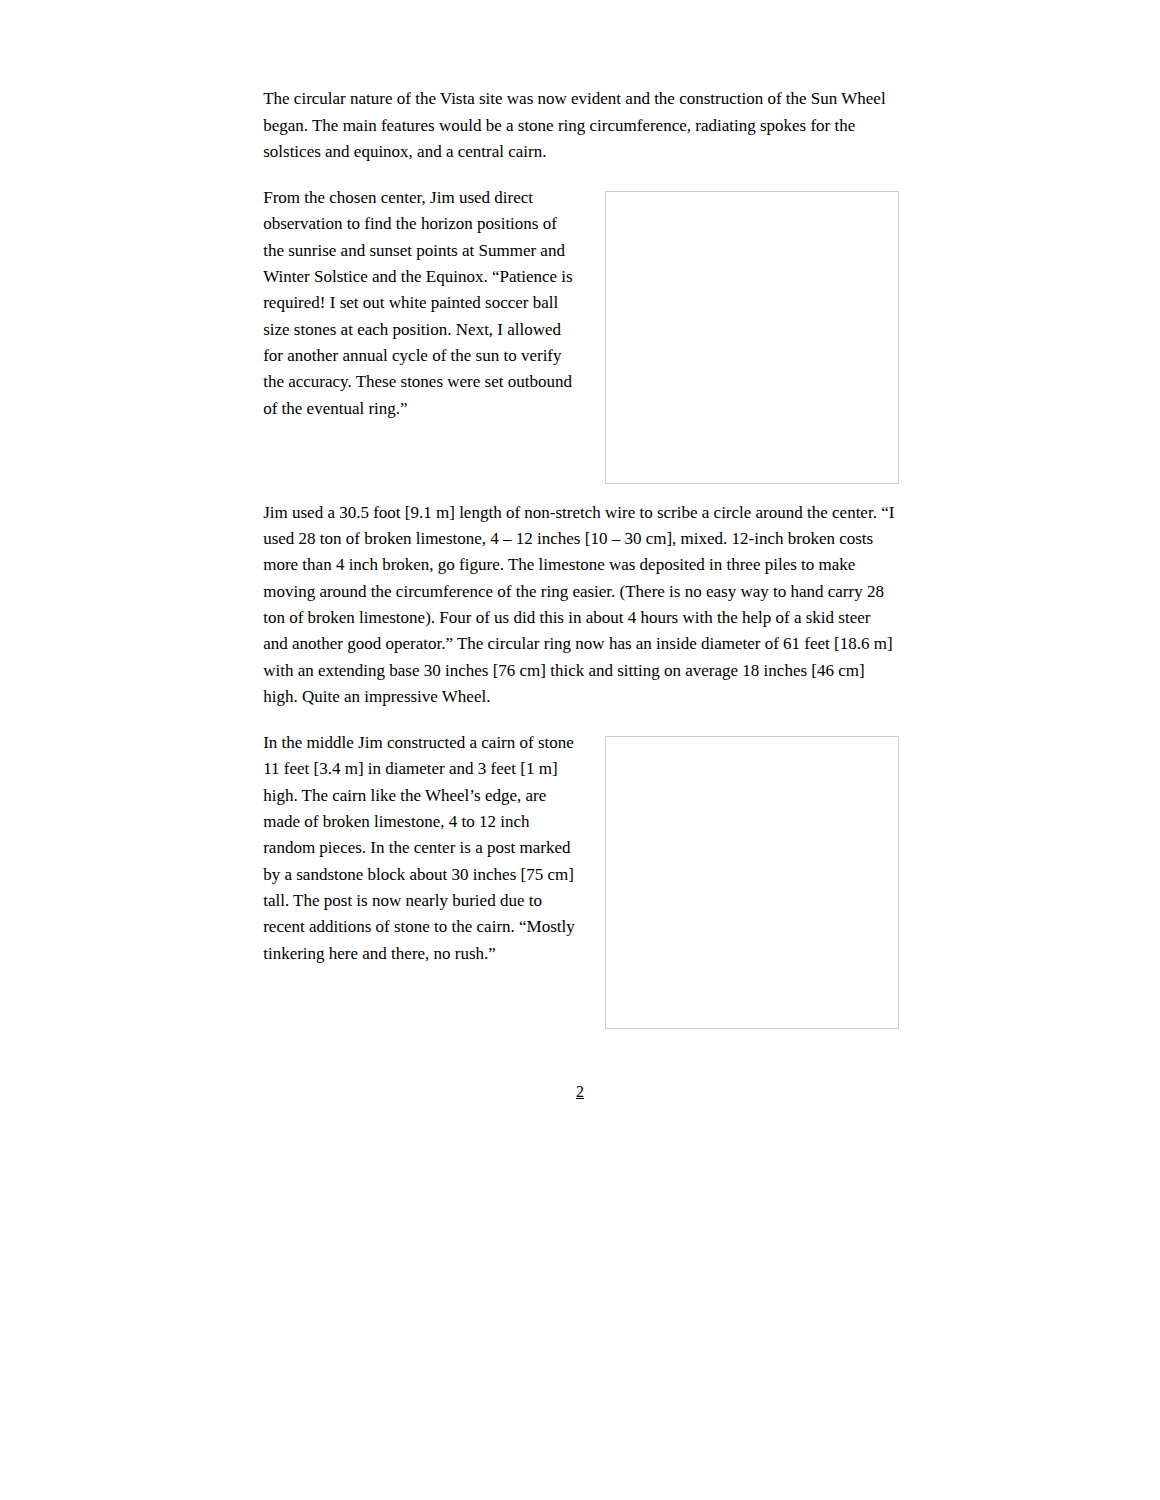The circular nature of the Vista site was now evident and the construction of the Sun Wheel began. The main features would be a stone ring circumference, radiating spokes for the solstices and equinox, and a central cairn.
From the chosen center, Jim used direct observation to find the horizon positions of the sunrise and sunset points at Summer and Winter Solstice and the Equinox. “Patience is required! I set out white painted soccer ball size stones at each position. Next, I allowed for another annual cycle of the sun to verify the accuracy. These stones were set outbound of the eventual ring.”
Jim used a 30.5 foot [9.1 m] length of non-stretch wire to scribe a circle around the center. “I used 28 ton of broken limestone, 4 – 12 inches [10 – 30 cm], mixed. 12-inch broken costs more than 4 inch broken, go figure. The limestone was deposited in three piles to make moving around the circumference of the ring easier. (There is no easy way to hand carry 28 ton of broken limestone). Four of us did this in about 4 hours with the help of a skid steer and another good operator.” The circular ring now has an inside diameter of 61 feet [18.6 m] with an extending base 30 inches [76 cm] thick and sitting on average 18 inches [46 cm] high. Quite an impressive Wheel.
In the middle Jim constructed a cairn of stone 11 feet [3.4 m] in diameter and 3 feet [1 m] high. The cairn like the Wheel’s edge, are made of broken limestone, 4 to 12 inch random pieces. In the center is a post marked by a sandstone block about 30 inches [75 cm] tall. The post is now nearly buried due to recent additions of stone to the cairn. “Mostly tinkering here and there, no rush.”
2